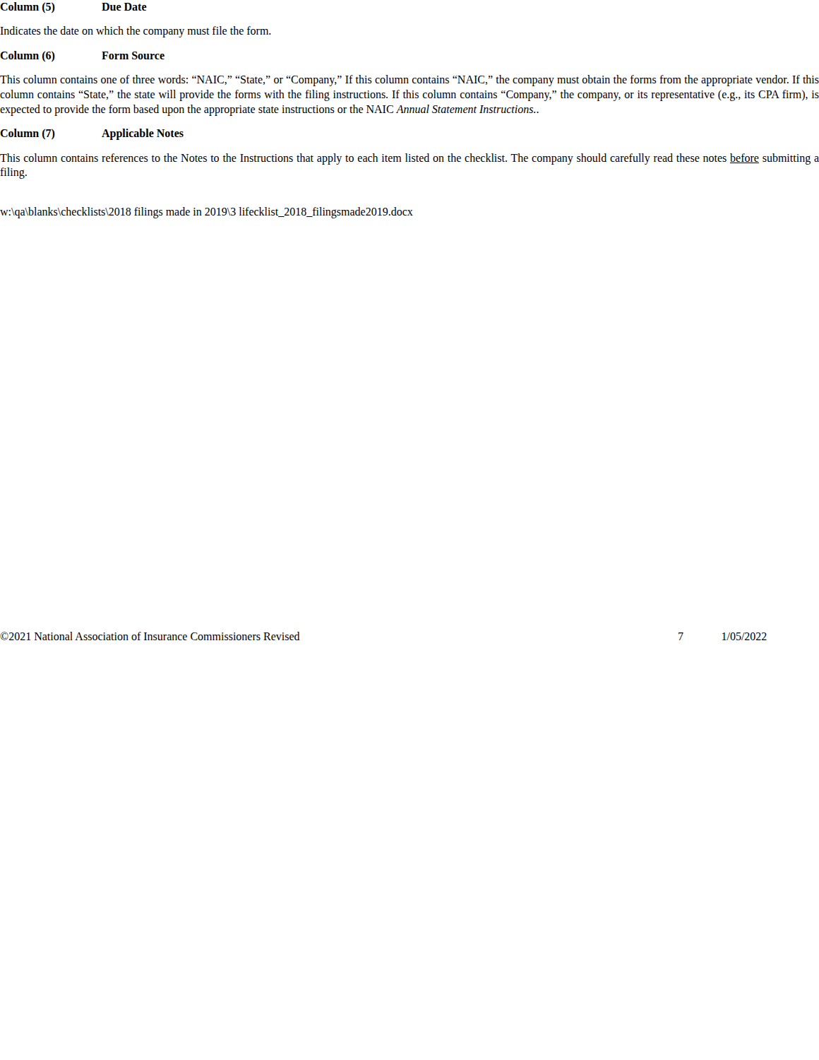Column (5) Due Date
Indicates the date on which the company must file the form.
Column (6) Form Source
This column contains one of three words: “NAIC,” “State,” or “Company,” If this column contains “NAIC,” the company must obtain the forms from the appropriate vendor. If this column contains “State,” the state will provide the forms with the filing instructions. If this column contains “Company,” the company, or its representative (e.g., its CPA firm), is expected to provide the form based upon the appropriate state instructions or the NAIC Annual Statement Instructions..
Column (7) Applicable Notes
This column contains references to the Notes to the Instructions that apply to each item listed on the checklist. The company should carefully read these notes before submitting a filing.
w:\qa\blanks\checklists\2018 filings made in 2019\3 lifecklist_2018_filingsmade2019.docx
| ©2021 National Association of Insurance Commissioners Revised | 7 | 1/05/2022 |